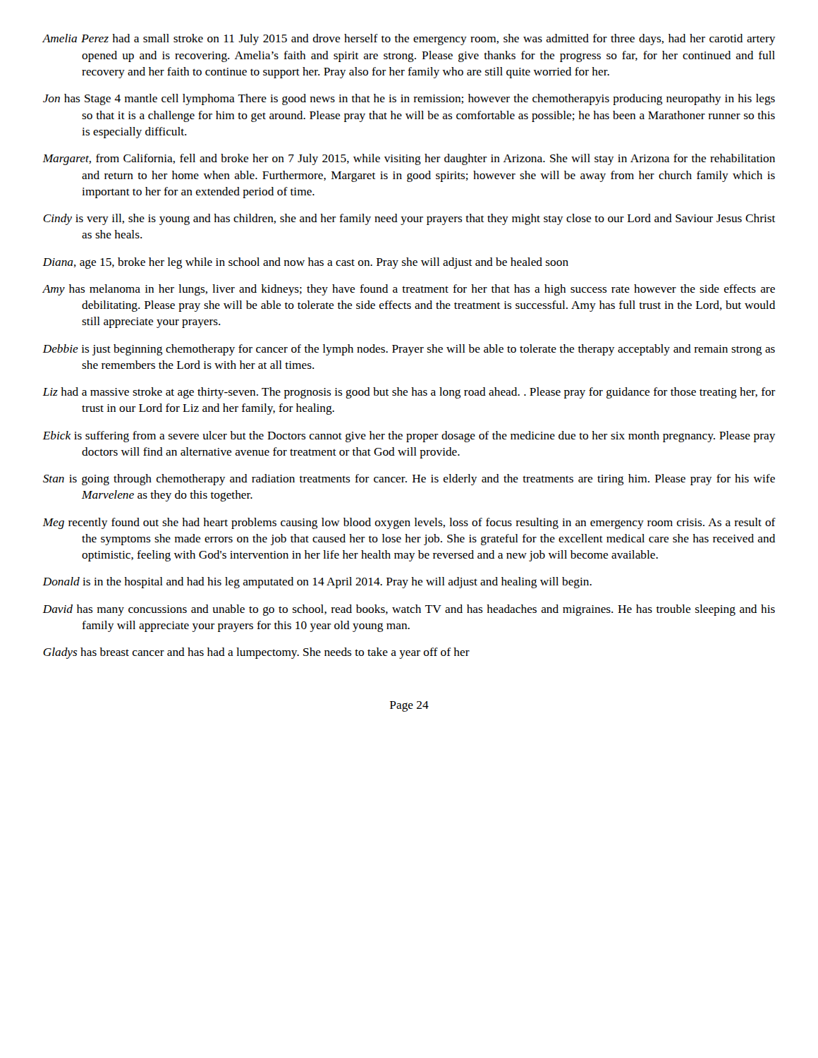Amelia Perez had a small stroke on 11 July 2015 and drove herself to the emergency room, she was admitted for three days, had her carotid artery opened up and is recovering. Amelia’s faith and spirit are strong. Please give thanks for the progress so far, for her continued and full recovery and her faith to continue to support her. Pray also for her family who are still quite worried for her.
Jon has Stage 4 mantle cell lymphoma There is good news in that he is in remission; however the chemotherapyis producing neuropathy in his legs so that it is a challenge for him to get around. Please pray that he will be as comfortable as possible; he has been a Marathoner runner so this is especially difficult.
Margaret, from California, fell and broke her on 7 July 2015, while visiting her daughter in Arizona. She will stay in Arizona for the rehabilitation and return to her home when able. Furthermore, Margaret is in good spirits; however she will be away from her church family which is important to her for an extended period of time.
Cindy is very ill, she is young and has children, she and her family need your prayers that they might stay close to our Lord and Saviour Jesus Christ as she heals.
Diana, age 15, broke her leg while in school and now has a cast on. Pray she will adjust and be healed soon
Amy has melanoma in her lungs, liver and kidneys; they have found a treatment for her that has a high success rate however the side effects are debilitating. Please pray she will be able to tolerate the side effects and the treatment is successful. Amy has full trust in the Lord, but would still appreciate your prayers.
Debbie is just beginning chemotherapy for cancer of the lymph nodes. Prayer she will be able to tolerate the therapy acceptably and remain strong as she remembers the Lord is with her at all times.
Liz had a massive stroke at age thirty-seven. The prognosis is good but she has a long road ahead. . Please pray for guidance for those treating her, for trust in our Lord for Liz and her family, for healing.
Ebick is suffering from a severe ulcer but the Doctors cannot give her the proper dosage of the medicine due to her six month pregnancy. Please pray doctors will find an alternative avenue for treatment or that God will provide.
Stan is going through chemotherapy and radiation treatments for cancer. He is elderly and the treatments are tiring him. Please pray for his wife Marvelene as they do this together.
Meg recently found out she had heart problems causing low blood oxygen levels, loss of focus resulting in an emergency room crisis. As a result of the symptoms she made errors on the job that caused her to lose her job. She is grateful for the excellent medical care she has received and optimistic, feeling with God's intervention in her life her health may be reversed and a new job will become available.
Donald is in the hospital and had his leg amputated on 14 April 2014. Pray he will adjust and healing will begin.
David has many concussions and unable to go to school, read books, watch TV and has headaches and migraines. He has trouble sleeping and his family will appreciate your prayers for this 10 year old young man.
Gladys has breast cancer and has had a lumpectomy. She needs to take a year off of her
Page 24